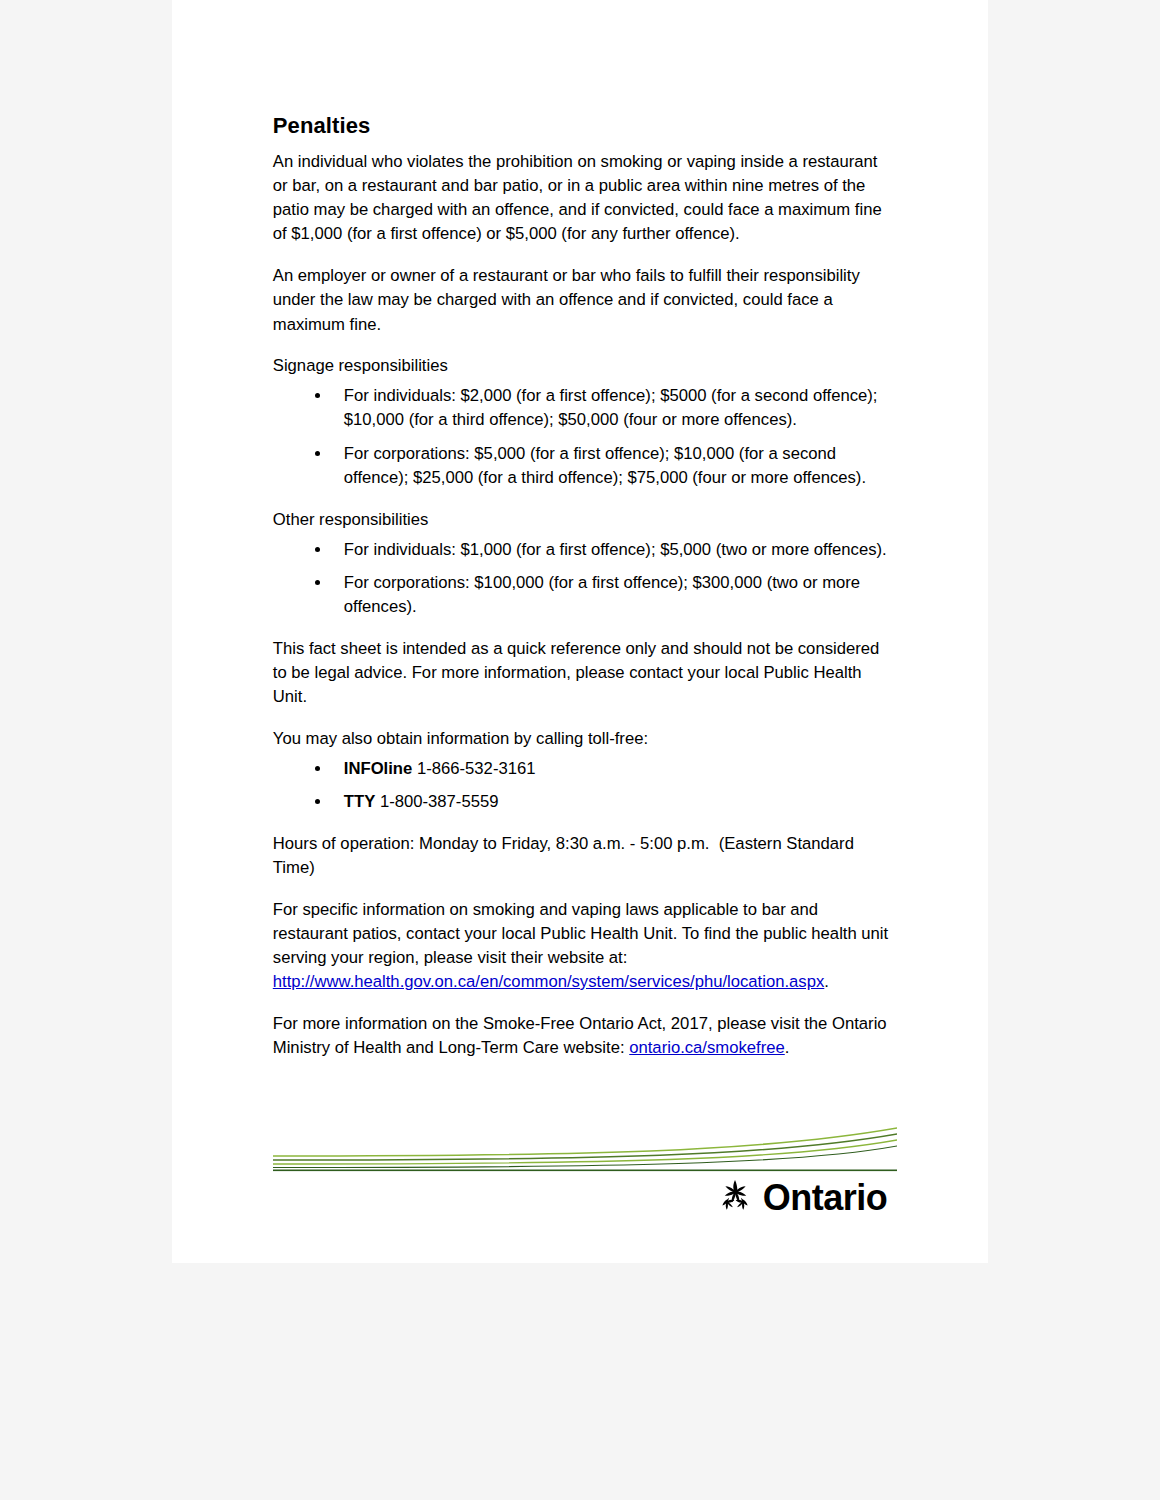Penalties
An individual who violates the prohibition on smoking or vaping inside a restaurant or bar, on a restaurant and bar patio, or in a public area within nine metres of the patio may be charged with an offence, and if convicted, could face a maximum fine of $1,000 (for a first offence) or $5,000 (for any further offence).
An employer or owner of a restaurant or bar who fails to fulfill their responsibility under the law may be charged with an offence and if convicted, could face a maximum fine.
Signage responsibilities
For individuals: $2,000 (for a first offence); $5000 (for a second offence); $10,000 (for a third offence); $50,000 (four or more offences).
For corporations: $5,000 (for a first offence); $10,000 (for a second offence); $25,000 (for a third offence); $75,000 (four or more offences).
Other responsibilities
For individuals: $1,000 (for a first offence); $5,000 (two or more offences).
For corporations: $100,000 (for a first offence); $300,000 (two or more offences).
This fact sheet is intended as a quick reference only and should not be considered to be legal advice. For more information, please contact your local Public Health Unit.
You may also obtain information by calling toll-free:
INFOline 1-866-532-3161
TTY 1-800-387-5559
Hours of operation: Monday to Friday, 8:30 a.m. - 5:00 p.m. (Eastern Standard Time)
For specific information on smoking and vaping laws applicable to bar and restaurant patios, contact your local Public Health Unit. To find the public health unit serving your region, please visit their website at:
http://www.health.gov.on.ca/en/common/system/services/phu/location.aspx.
For more information on the Smoke-Free Ontario Act, 2017, please visit the Ontario Ministry of Health and Long-Term Care website: ontario.ca/smokefree.
Ontario